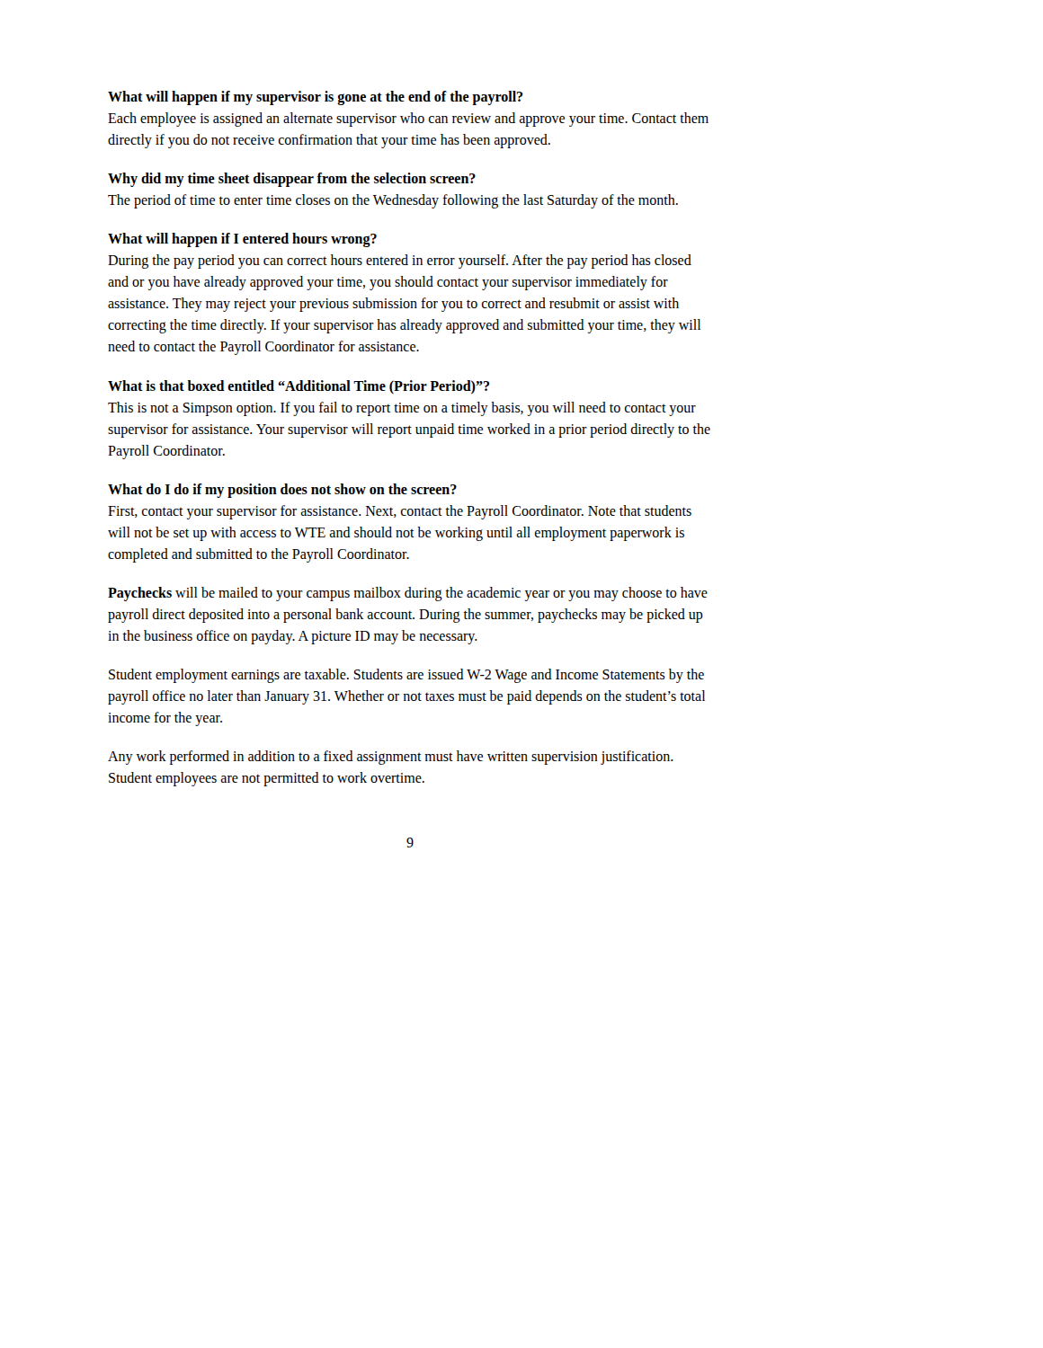What will happen if my supervisor is gone at the end of the payroll?
Each employee is assigned an alternate supervisor who can review and approve your time. Contact them directly if you do not receive confirmation that your time has been approved.
Why did my time sheet disappear from the selection screen?
The period of time to enter time closes on the Wednesday following the last Saturday of the month.
What will happen if I entered hours wrong?
During the pay period you can correct hours entered in error yourself. After the pay period has closed and or you have already approved your time, you should contact your supervisor immediately for assistance. They may reject your previous submission for you to correct and resubmit or assist with correcting the time directly. If your supervisor has already approved and submitted your time, they will need to contact the Payroll Coordinator for assistance.
What is that boxed entitled “Additional Time (Prior Period)”?
This is not a Simpson option. If you fail to report time on a timely basis, you will need to contact your supervisor for assistance. Your supervisor will report unpaid time worked in a prior period directly to the Payroll Coordinator.
What do I do if my position does not show on the screen?
First, contact your supervisor for assistance. Next, contact the Payroll Coordinator. Note that students will not be set up with access to WTE and should not be working until all employment paperwork is completed and submitted to the Payroll Coordinator.
Paychecks will be mailed to your campus mailbox during the academic year or you may choose to have payroll direct deposited into a personal bank account. During the summer, paychecks may be picked up in the business office on payday. A picture ID may be necessary.
Student employment earnings are taxable. Students are issued W-2 Wage and Income Statements by the payroll office no later than January 31. Whether or not taxes must be paid depends on the student’s total income for the year.
Any work performed in addition to a fixed assignment must have written supervision justification. Student employees are not permitted to work overtime.
9